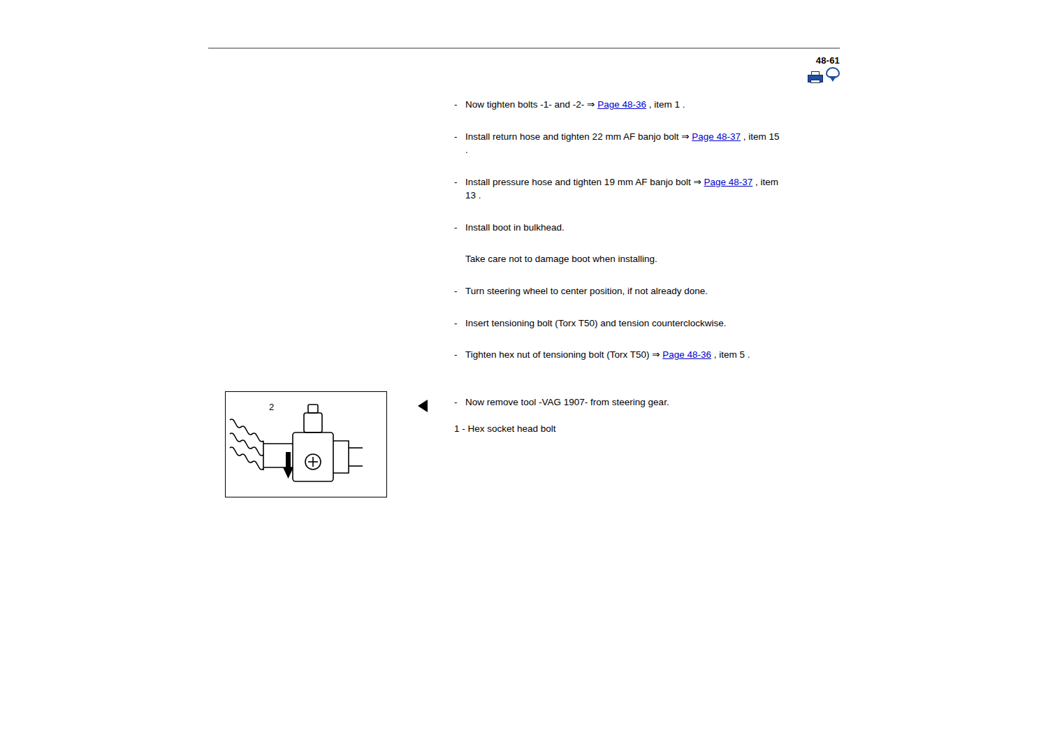48-61
Now tighten bolts -1- and -2- ⇒ Page 48-36 , item 1 .
Install return hose and tighten 22 mm AF banjo bolt ⇒ Page 48-37 , item 15 .
Install pressure hose and tighten 19 mm AF banjo bolt ⇒ Page 48-37 , item 13 .
Install boot in bulkhead.
Take care not to damage boot when installing.
Turn steering wheel to center position, if not already done.
Insert tensioning bolt (Torx T50) and tension counterclockwise.
Tighten hex nut of tensioning bolt (Torx T50) ⇒ Page 48-36 , item 5 .
Now remove tool -VAG 1907- from steering gear.
1 - Hex socket head bolt
2